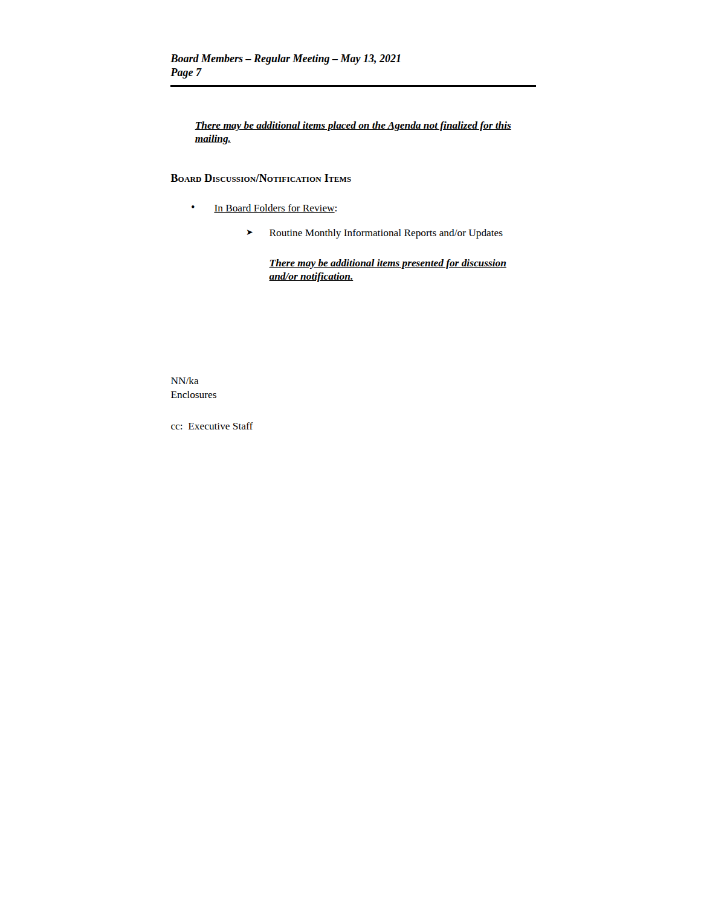Board Members – Regular Meeting – May 13, 2021
Page 7
There may be additional items placed on the Agenda not finalized for this mailing.
Board Discussion/Notification Items
In Board Folders for Review:
Routine Monthly Informational Reports and/or Updates
There may be additional items presented for discussion and/or notification.
NN/ka
Enclosures
cc: Executive Staff